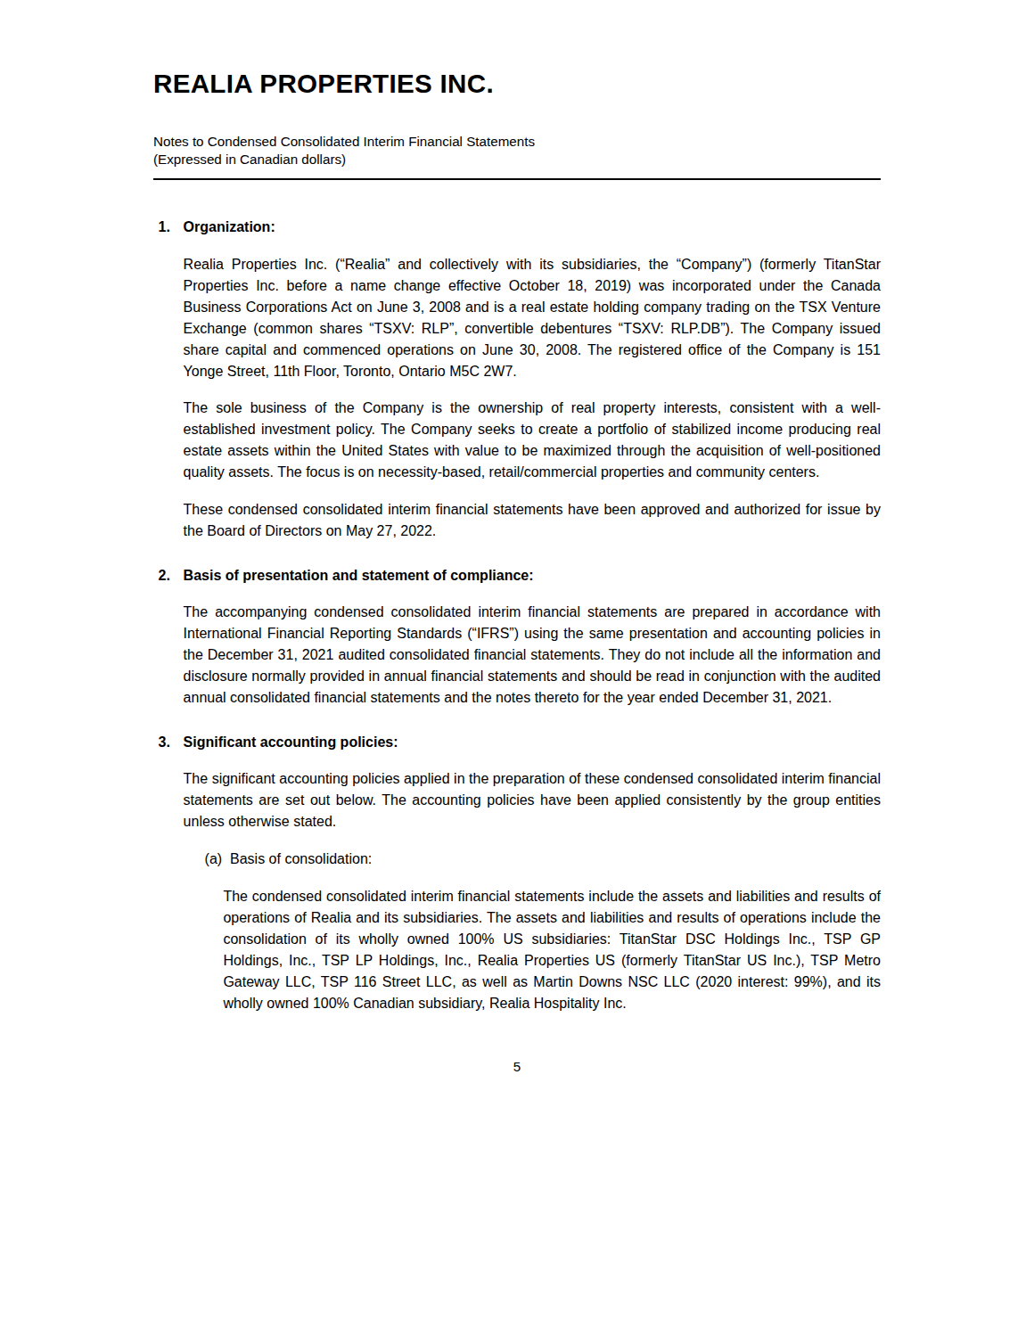REALIA PROPERTIES INC.
Notes to Condensed Consolidated Interim Financial Statements
(Expressed in Canadian dollars)
Organization:
Realia Properties Inc. (“Realia” and collectively with its subsidiaries, the “Company”) (formerly TitanStar Properties Inc. before a name change effective October 18, 2019) was incorporated under the Canada Business Corporations Act on June 3, 2008 and is a real estate holding company trading on the TSX Venture Exchange (common shares “TSXV: RLP”, convertible debentures “TSXV: RLP.DB”). The Company issued share capital and commenced operations on June 30, 2008. The registered office of the Company is 151 Yonge Street, 11th Floor, Toronto, Ontario M5C 2W7.
The sole business of the Company is the ownership of real property interests, consistent with a well-established investment policy. The Company seeks to create a portfolio of stabilized income producing real estate assets within the United States with value to be maximized through the acquisition of well-positioned quality assets. The focus is on necessity-based, retail/commercial properties and community centers.
These condensed consolidated interim financial statements have been approved and authorized for issue by the Board of Directors on May 27, 2022.
Basis of presentation and statement of compliance:
The accompanying condensed consolidated interim financial statements are prepared in accordance with International Financial Reporting Standards (“IFRS”) using the same presentation and accounting policies in the December 31, 2021 audited consolidated financial statements. They do not include all the information and disclosure normally provided in annual financial statements and should be read in conjunction with the audited annual consolidated financial statements and the notes thereto for the year ended December 31, 2021.
Significant accounting policies:
The significant accounting policies applied in the preparation of these condensed consolidated interim financial statements are set out below. The accounting policies have been applied consistently by the group entities unless otherwise stated.
(a) Basis of consolidation:
The condensed consolidated interim financial statements include the assets and liabilities and results of operations of Realia and its subsidiaries. The assets and liabilities and results of operations include the consolidation of its wholly owned 100% US subsidiaries: TitanStar DSC Holdings Inc., TSP GP Holdings, Inc., TSP LP Holdings, Inc., Realia Properties US (formerly TitanStar US Inc.), TSP Metro Gateway LLC, TSP 116 Street LLC, as well as Martin Downs NSC LLC (2020 interest: 99%), and its wholly owned 100% Canadian subsidiary, Realia Hospitality Inc.
5